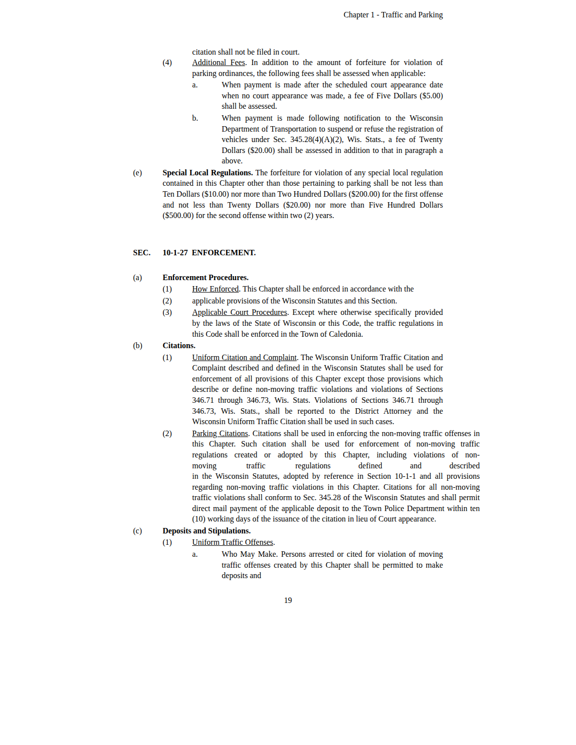Chapter 1 - Traffic and Parking
citation shall not be filed in court.
(4)
Additional Fees. In addition to the amount of forfeiture for violation of parking ordinances, the following fees shall be assessed when applicable:
a.
When payment is made after the scheduled court appearance date when no court appearance was made, a fee of Five Dollars ($5.00) shall be assessed.
b.
When payment is made following notification to the Wisconsin Department of Transportation to suspend or refuse the registration of vehicles under Sec. 345.28(4)(A)(2), Wis. Stats., a fee of Twenty Dollars ($20.00) shall be assessed in addition to that in paragraph a above.
(e)
Special Local Regulations. The forfeiture for violation of any special local regulation contained in this Chapter other than those pertaining to parking shall be not less than Ten Dollars ($10.00) nor more than Two Hundred Dollars ($200.00) for the first offense and not less than Twenty Dollars ($20.00) nor more than Five Hundred Dollars ($500.00) for the second offense within two (2) years.
SEC. 10-1-27 ENFORCEMENT.
(a)
Enforcement Procedures.
(1)
How Enforced. This Chapter shall be enforced in accordance with the
(2)
applicable provisions of the Wisconsin Statutes and this Section.
(3)
Applicable Court Procedures. Except where otherwise specifically provided by the laws of the State of Wisconsin or this Code, the traffic regulations in this Code shall be enforced in the Town of Caledonia.
(b)
Citations.
(1)
Uniform Citation and Complaint. The Wisconsin Uniform Traffic Citation and Complaint described and defined in the Wisconsin Statutes shall be used for enforcement of all provisions of this Chapter except those provisions which describe or define non-moving traffic violations and violations of Sections 346.71 through 346.73, Wis. Stats. Violations of Sections 346.71 through 346.73, Wis. Stats., shall be reported to the District Attorney and the Wisconsin Uniform Traffic Citation shall be used in such cases.
(2)
Parking Citations. Citations shall be used in enforcing the non-moving traffic offenses in this Chapter. Such citation shall be used for enforcement of non-moving traffic regulations created or adopted by this Chapter, including violations of non-moving traffic regulations defined and described in the Wisconsin Statutes, adopted by reference in Section 10-1-1 and all provisions regarding non-moving traffic violations in this Chapter. Citations for all non-moving traffic violations shall conform to Sec. 345.28 of the Wisconsin Statutes and shall permit direct mail payment of the applicable deposit to the Town Police Department within ten (10) working days of the issuance of the citation in lieu of Court appearance.
(c)
Deposits and Stipulations.
(1)
Uniform Traffic Offenses.
a.
Who May Make. Persons arrested or cited for violation of moving traffic offenses created by this Chapter shall be permitted to make deposits and
19